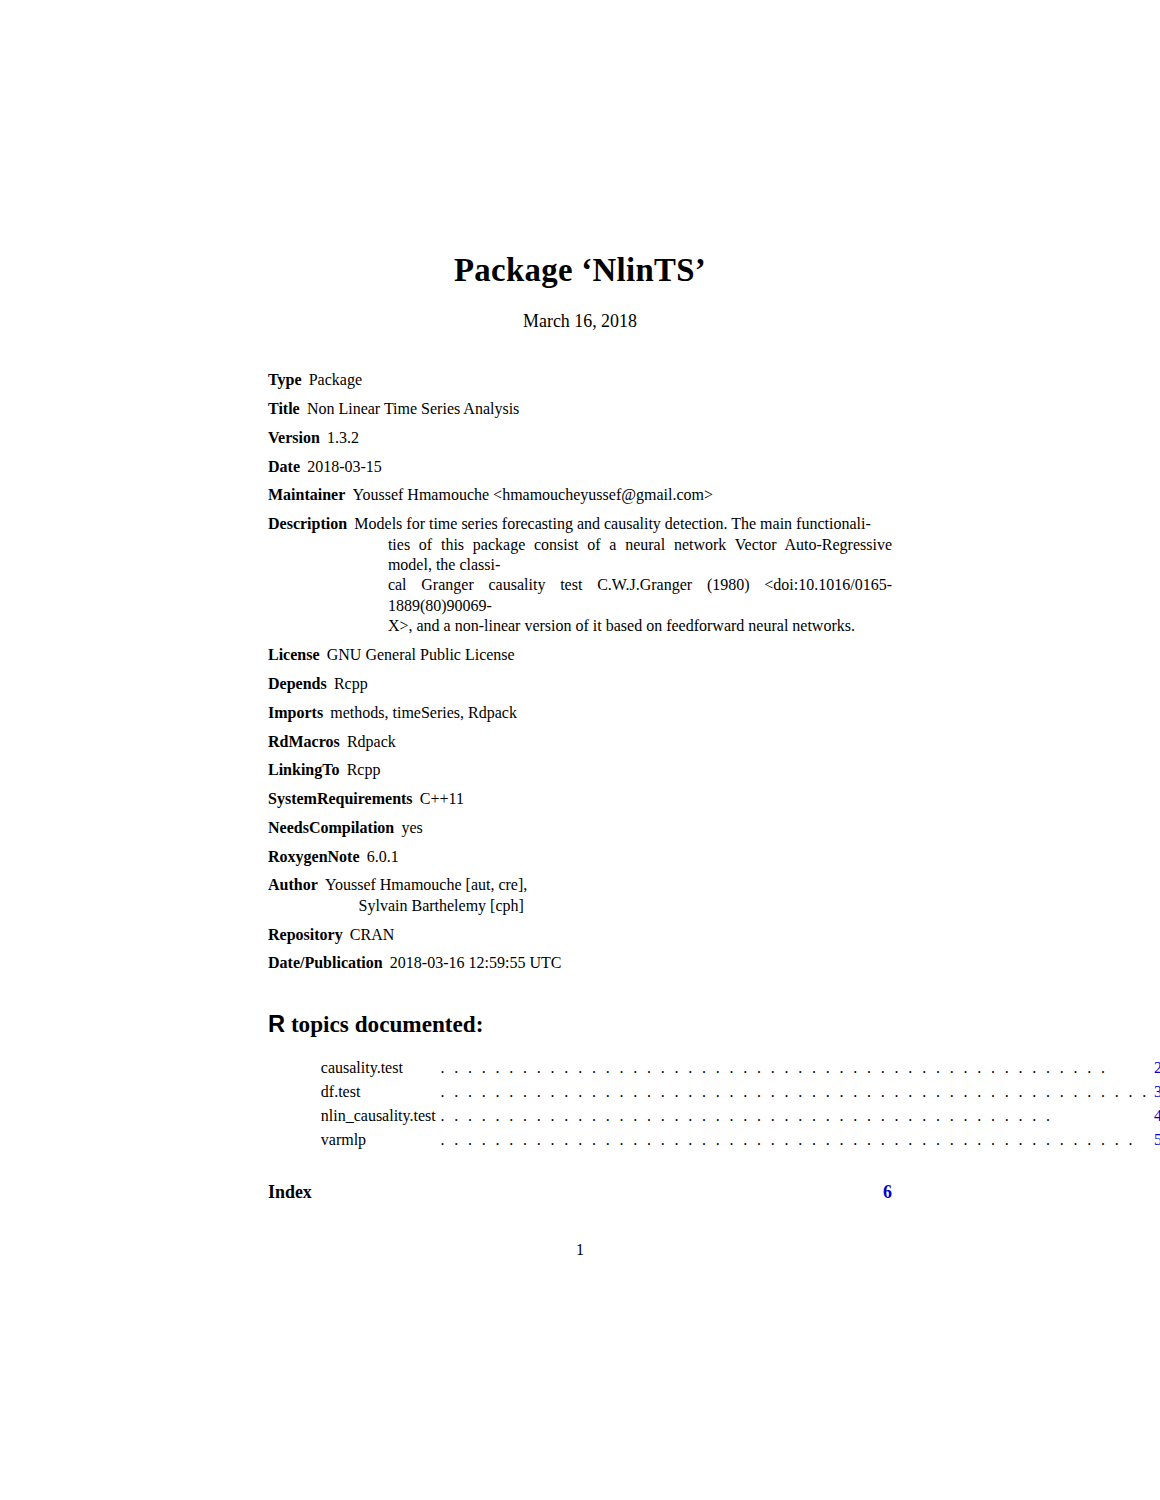Package ‘NlinTS’
March 16, 2018
Type
Package
Title
Non Linear Time Series Analysis
Version
1.3.2
Date
2018-03-15
Maintainer
Youssef Hmamouche <hmamoucheyussef@gmail.com>
Description
Models for time series forecasting and causality detection. The main functionali- ties of this package consist of a neural network Vector Auto-Regressive model, the classi- cal Granger causality test C.W.J.Granger (1980) <doi:10.1016/0165-1889(80)90069- X>, and a non-linear version of it based on feedforward neural networks.
License
GNU General Public License
Depends
Rcpp
Imports
methods, timeSeries, Rdpack
RdMacros
Rdpack
LinkingTo
Rcpp
SystemRequirements
C++11
NeedsCompilation
yes
RoxygenNote
6.0.1
Author
Youssef Hmamouche [aut, cre], Sylvain Barthelemy [cph]
Repository
CRAN
Date/Publication
2018-03-16 12:59:55 UTC
R topics documented:
| causality.test | . . . . . . . . . . . . . . . . . . . . . . . . . . . . . . . . . . . . . . . . . . . . . . . . . | 2 |
| df.test | . . . . . . . . . . . . . . . . . . . . . . . . . . . . . . . . . . . . . . . . . . . . . . . . . . . . | 3 |
| nlin_causality.test | . . . . . . . . . . . . . . . . . . . . . . . . . . . . . . . . . . . . . . . . . . . . . | 4 |
| varmlp | . . . . . . . . . . . . . . . . . . . . . . . . . . . . . . . . . . . . . . . . . . . . . . . . . . . | 5 |
Index6
1